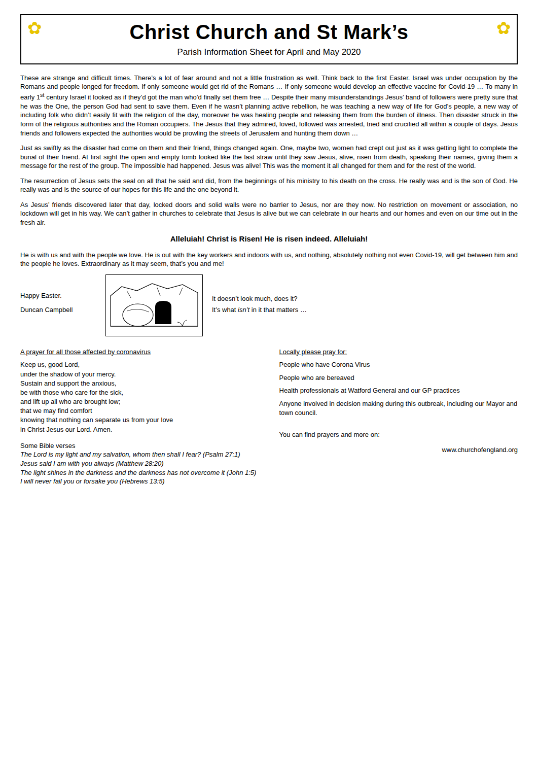✿ ✿
Christ Church and St Mark’s
Parish Information Sheet for April and May 2020
These are strange and difficult times. There’s a lot of fear around and not a little frustration as well. Think back to the first Easter. Israel was under occupation by the Romans and people longed for freedom. If only someone would get rid of the Romans … If only someone would develop an effective vaccine for Covid-19 … To many in early 1st century Israel it looked as if they’d got the man who’d finally set them free … Despite their many misunderstandings Jesus’ band of followers were pretty sure that he was the One, the person God had sent to save them. Even if he wasn’t planning active rebellion, he was teaching a new way of life for God’s people, a new way of including folk who didn’t easily fit with the religion of the day, moreover he was healing people and releasing them from the burden of illness. Then disaster struck in the form of the religious authorities and the Roman occupiers. The Jesus that they admired, loved, followed was arrested, tried and crucified all within a couple of days. Jesus friends and followers expected the authorities would be prowling the streets of Jerusalem and hunting them down …
Just as swiftly as the disaster had come on them and their friend, things changed again. One, maybe two, women had crept out just as it was getting light to complete the burial of their friend. At first sight the open and empty tomb looked like the last straw until they saw Jesus, alive, risen from death, speaking their names, giving them a message for the rest of the group. The impossible had happened. Jesus was alive! This was the moment it all changed for them and for the rest of the world.
The resurrection of Jesus sets the seal on all that he said and did, from the beginnings of his ministry to his death on the cross. He really was and is the son of God. He really was and is the source of our hopes for this life and the one beyond it.
As Jesus’ friends discovered later that day, locked doors and solid walls were no barrier to Jesus, nor are they now. No restriction on movement or association, no lockdown will get in his way. We can’t gather in churches to celebrate that Jesus is alive but we can celebrate in our hearts and our homes and even on our time out in the fresh air.
Alleluiah! Christ is Risen! He is risen indeed. Alleluiah!
He is with us and with the people we love. He is out with the key workers and indoors with us, and nothing, absolutely nothing not even Covid-19, will get between him and the people he loves. Extraordinary as it may seem, that’s you and me!
Happy Easter.
Duncan Campbell
It doesn’t look much, does it?
It’s what isn’t in it that matters …
A prayer for all those affected by coronavirus
Keep us, good Lord,
under the shadow of your mercy.
Sustain and support the anxious,
be with those who care for the sick,
and lift up all who are brought low;
that we may find comfort
knowing that nothing can separate us from your love
in Christ Jesus our Lord. Amen.
Some Bible verses
The Lord is my light and my salvation, whom then shall I fear? (Psalm 27:1)
Jesus said I am with you always (Matthew 28:20)
The light shines in the darkness and the darkness has not overcome it (John 1:5)
I will never fail you or forsake you (Hebrews 13:5)
Locally please pray for:
People who have Corona Virus
People who are bereaved
Health professionals at Watford General and our GP practices
Anyone involved in decision making during this outbreak, including our Mayor and town council.
You can find prayers and more on:
www.churchofengland.org